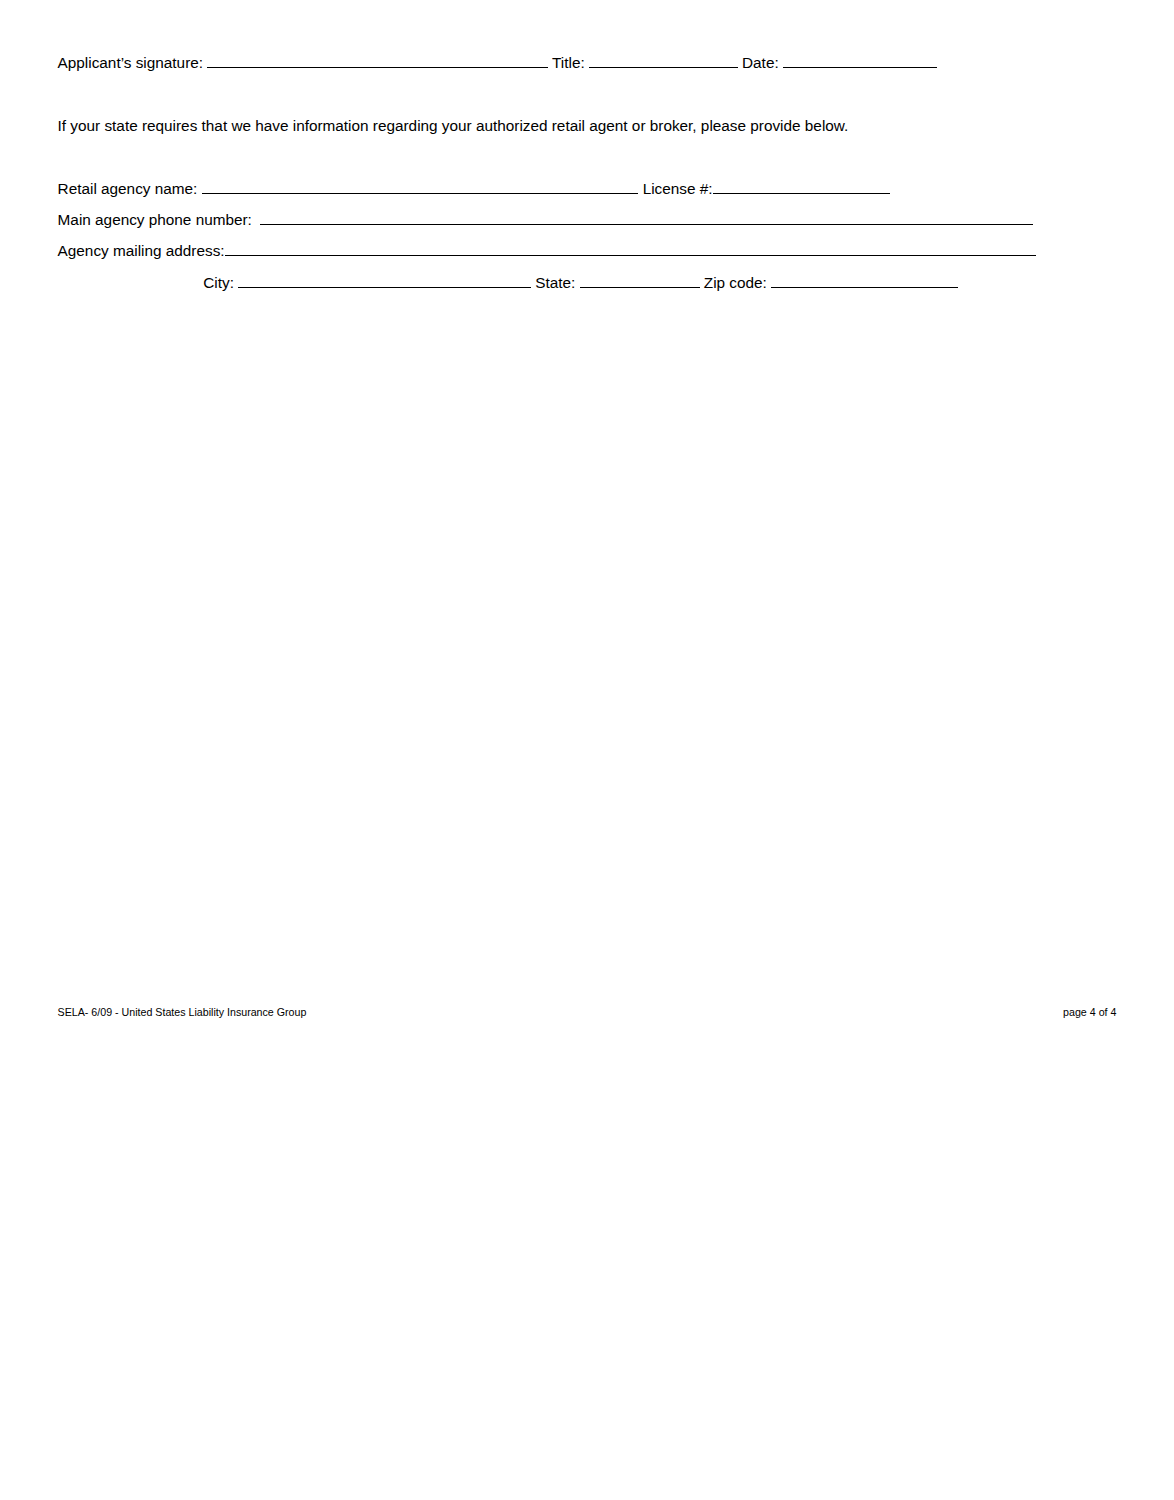Applicant’s signature: Title: Date:
If your state requires that we have information regarding your authorized retail agent or broker, please provide below.
Retail agency name: License #:
Main agency phone number:
Agency mailing address:
City: State: Zip code:
SELA- 6/09 - United States Liability Insurance Group page 4 of 4